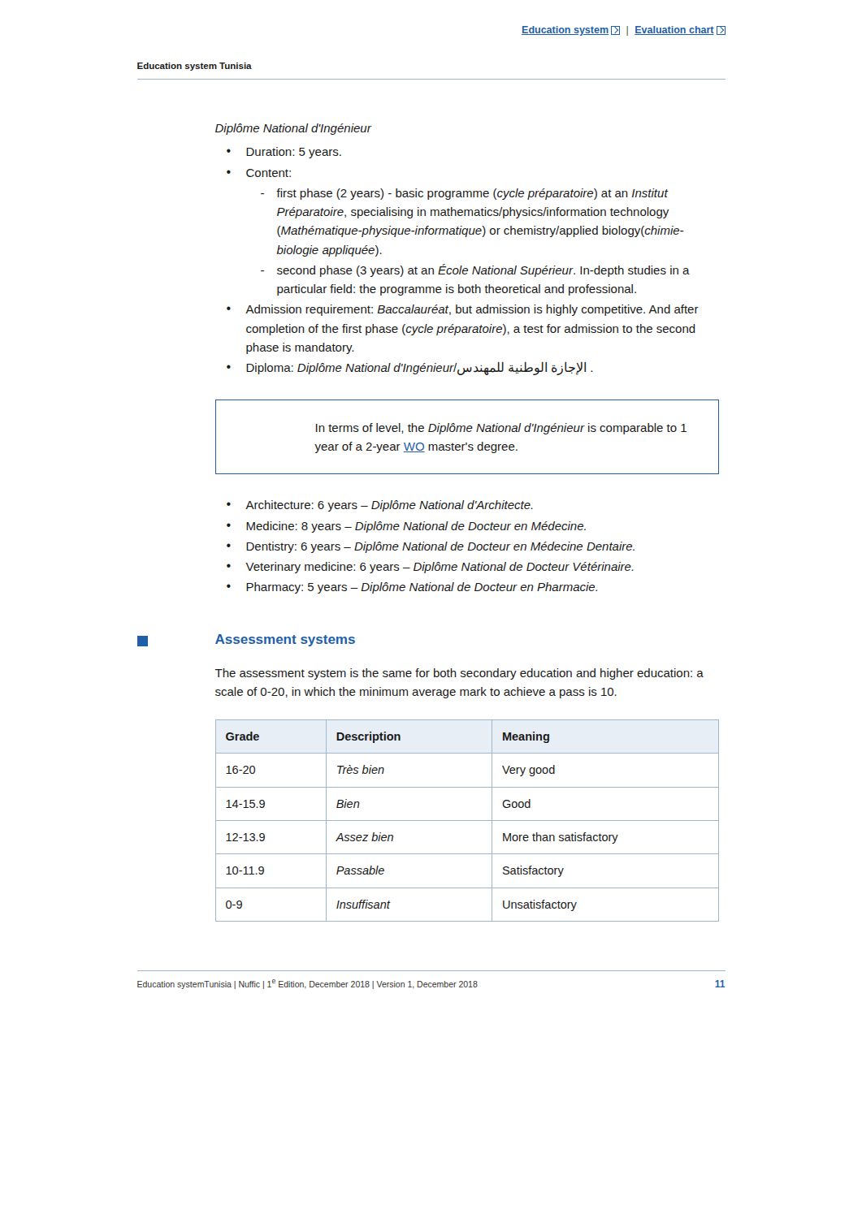Education system | Evaluation chart
Education system Tunisia
Diplôme National d'Ingénieur
Duration: 5 years.
Content:
first phase (2 years) - basic programme (cycle préparatoire) at an Institut Préparatoire, specialising in mathematics/physics/information technology (Mathématique-physique-informatique) or chemistry/applied biology(chimie-biologie appliquée).
second phase (3 years) at an École National Supérieur. In-depth studies in a particular field: the programme is both theoretical and professional.
Admission requirement: Baccalauréat, but admission is highly competitive. And after completion of the first phase (cycle préparatoire), a test for admission to the second phase is mandatory.
Diploma: Diplôme National d'Ingénieur/الإجازة الوطنية للمهندس .
In terms of level, the Diplôme National d'Ingénieur is comparable to 1 year of a 2-year WO master's degree.
Architecture: 6 years – Diplôme National d'Architecte.
Medicine: 8 years – Diplôme National de Docteur en Médecine.
Dentistry: 6 years – Diplôme National de Docteur en Médecine Dentaire.
Veterinary medicine: 6 years – Diplôme National de Docteur Vétérinaire.
Pharmacy: 5 years – Diplôme National de Docteur en Pharmacie.
Assessment systems
The assessment system is the same for both secondary education and higher education: a scale of 0-20, in which the minimum average mark to achieve a pass is 10.
| Grade | Description | Meaning |
| --- | --- | --- |
| 16-20 | Très bien | Very good |
| 14-15.9 | Bien | Good |
| 12-13.9 | Assez bien | More than satisfactory |
| 10-11.9 | Passable | Satisfactory |
| 0-9 | Insuffisant | Unsatisfactory |
Education systemTunisia | Nuffic | 1e Edition, December 2018 | Version 1, December 2018
11